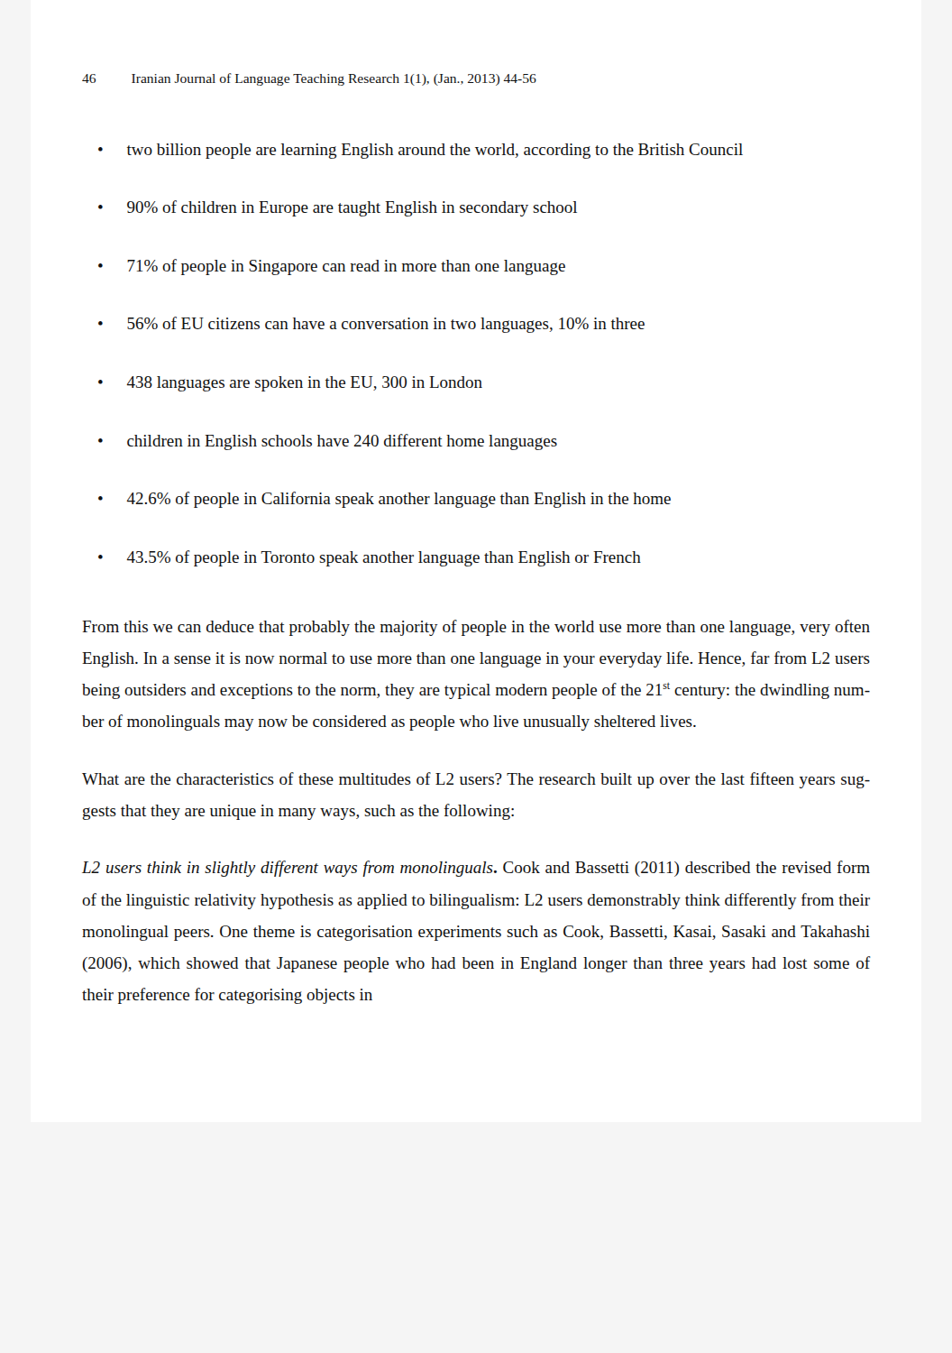46
Iranian Journal of Language Teaching Research 1(1), (Jan., 2013) 44-56
two billion people are learning English around the world, according to the British Council
90% of children in Europe are taught English in secondary school
71% of people in Singapore can read in more than one language
56% of EU citizens can have a conversation in two languages, 10% in three
438 languages are spoken in the EU, 300 in London
children in English schools have 240 different home languages
42.6% of people in California speak another language than English in the home
43.5% of people in Toronto speak another language than English or French
From this we can deduce that probably the majority of people in the world use more than one language, very often English. In a sense it is now normal to use more than one language in your everyday life. Hence, far from L2 users being outsiders and exceptions to the norm, they are typical modern people of the 21st century: the dwindling number of monolinguals may now be considered as people who live unusually sheltered lives.
What are the characteristics of these multitudes of L2 users? The research built up over the last fifteen years suggests that they are unique in many ways, such as the following:
L2 users think in slightly different ways from monolinguals. Cook and Bassetti (2011) described the revised form of the linguistic relativity hypothesis as applied to bilingualism: L2 users demonstrably think differently from their monolingual peers. One theme is categorisation experiments such as Cook, Bassetti, Kasai, Sasaki and Takahashi (2006), which showed that Japanese people who had been in England longer than three years had lost some of their preference for categorising objects in